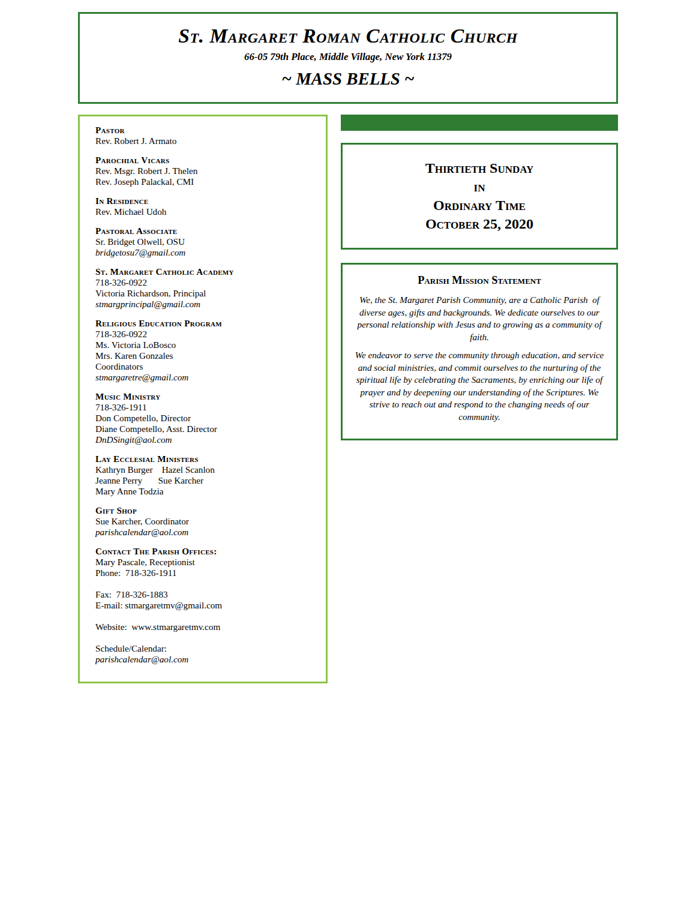St. Margaret Roman Catholic Church
66-05 79th Place, Middle Village, New York 11379
~ MASS BELLS ~
Pastor
Rev. Robert J. Armato
Parochial Vicars
Rev. Msgr. Robert J. Thelen
Rev. Joseph Palackal, CMI
In Residence
Rev. Michael Udoh
Pastoral Associate
Sr. Bridget Olwell, OSU
bridgetosu7@gmail.com
St. Margaret Catholic Academy
718-326-0922
Victoria Richardson, Principal
stmargprincipal@gmail.com
Religious Education Program
718-326-0922
Ms. Victoria LoBosco
Mrs. Karen Gonzales
Coordinators
stmargaretre@gmail.com
Music Ministry
718-326-1911
Don Competello, Director
Diane Competello, Asst. Director
DnDSingit@aol.com
Lay Ecclesial Ministers
Kathryn Burger Hazel Scanlon
Jeanne Perry Sue Karcher
Mary Anne Todzia
Gift Shop
Sue Karcher, Coordinator
parishcalendar@aol.com
Contact The Parish Offices:
Mary Pascale, Receptionist
Phone: 718-326-1911
Fax: 718-326-1883
E-mail: stmargaretmv@gmail.com
Website: www.stmargaretmv.com
Schedule/Calendar:
parishcalendar@aol.com
Thirtieth Sunday
in
Ordinary Time
October 25, 2020
Parish Mission Statement
We, the St. Margaret Parish Community, are a Catholic Parish of diverse ages, gifts and backgrounds. We dedicate ourselves to our personal relationship with Jesus and to growing as a community of faith.
We endeavor to serve the community through education, and service and social ministries, and commit ourselves to the nurturing of the spiritual life by celebrating the Sacraments, by enriching our life of prayer and by deepening our understanding of the Scriptures. We strive to reach out and respond to the changing needs of our community.